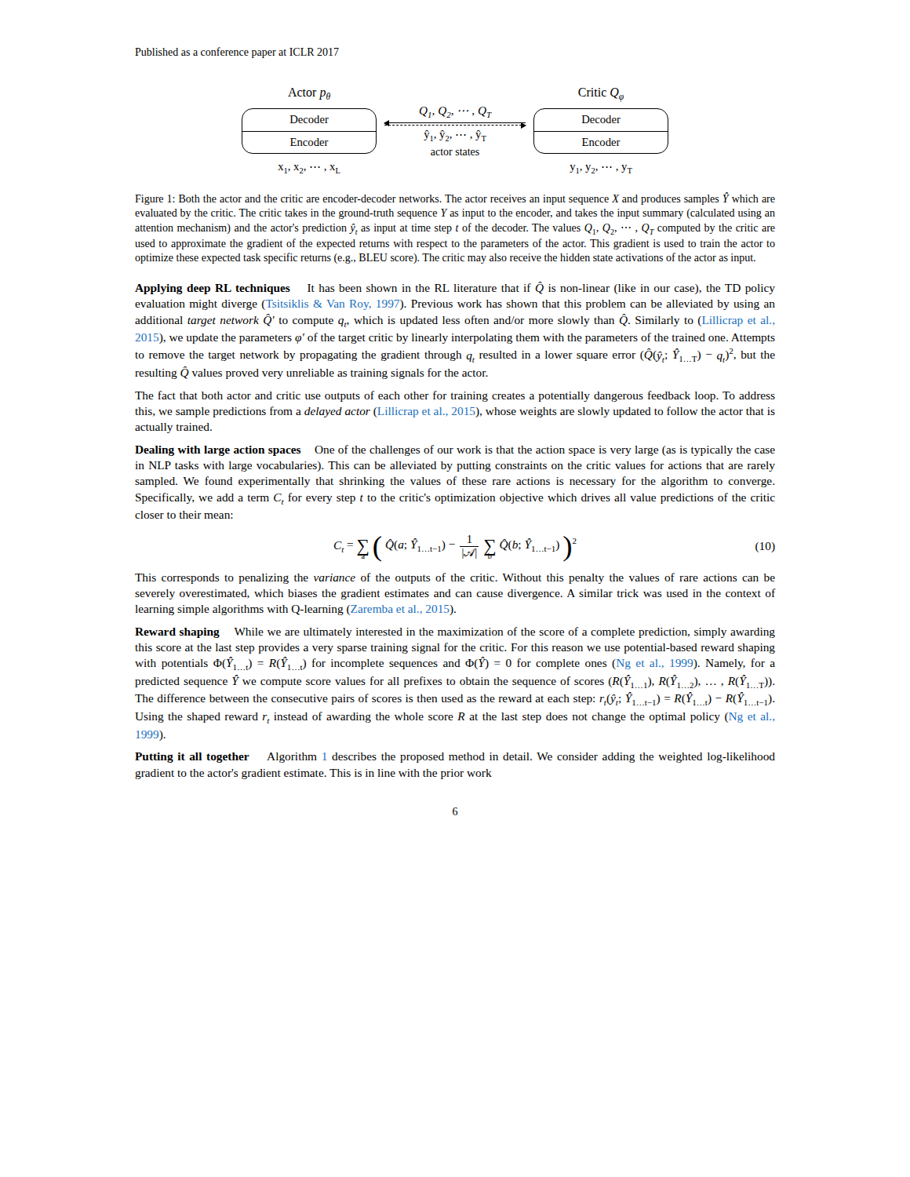Published as a conference paper at ICLR 2017
| Actor p θ | | Critic Q φ |
| Decoder Encoder | Q 1 , Q 2 , ⋯ , Q T ŷ 1 , ŷ 2 , ⋯ , ŷ T actor states | Decoder Encoder |
| x 1 , x 2 , ⋯ , x L | | y 1 , y 2 , ⋯ , y T |
Figure 1: Both the actor and the critic are encoder-decoder networks. The actor receives an input sequence X and produces samples Ŷ which are evaluated by the critic. The critic takes in the ground-truth sequence Y as input to the encoder, and takes the input summary (calculated using an attention mechanism) and the actor's prediction ŷt as input at time step t of the decoder. The values Q1, Q2, ⋯ , QT computed by the critic are used to approximate the gradient of the expected returns with respect to the parameters of the actor. This gradient is used to train the actor to optimize these expected task specific returns (e.g., BLEU score). The critic may also receive the hidden state activations of the actor as input.
Applying deep RL techniques It has been shown in the RL literature that if Q̂ is non-linear (like in our case), the TD policy evaluation might diverge (Tsitsiklis & Van Roy, 1997). Previous work has shown that this problem can be alleviated by using an additional target network Q̂′ to compute qt, which is updated less often and/or more slowly than Q̂. Similarly to (Lillicrap et al., 2015), we update the parameters φ′ of the target critic by linearly interpolating them with the parameters of the trained one. Attempts to remove the target network by propagating the gradient through qt resulted in a lower square error (Q̂(ŷt; Ŷ1…T) − qt)2, but the resulting Q̂ values proved very unreliable as training signals for the actor.
The fact that both actor and critic use outputs of each other for training creates a potentially dangerous feedback loop. To address this, we sample predictions from a delayed actor (Lillicrap et al., 2015), whose weights are slowly updated to follow the actor that is actually trained.
Dealing with large action spaces One of the challenges of our work is that the action space is very large (as is typically the case in NLP tasks with large vocabularies). This can be alleviated by putting constraints on the critic values for actions that are rarely sampled. We found experimentally that shrinking the values of these rare actions is necessary for the algorithm to converge. Specifically, we add a term Ct for every step t to the critic's optimization objective which drives all value predictions of the critic closer to their mean:
Ct = ∑a ( Q̂(a; Ŷ1…t−1) − 1|𝒜| ∑b Q̂(b; Ŷ1…t−1) )2 (10)
This corresponds to penalizing the variance of the outputs of the critic. Without this penalty the values of rare actions can be severely overestimated, which biases the gradient estimates and can cause divergence. A similar trick was used in the context of learning simple algorithms with Q-learning (Zaremba et al., 2015).
Reward shaping While we are ultimately interested in the maximization of the score of a complete prediction, simply awarding this score at the last step provides a very sparse training signal for the critic. For this reason we use potential-based reward shaping with potentials Φ(Ŷ1…t) = R(Ŷ1…t) for incomplete sequences and Φ(Ŷ) = 0 for complete ones (Ng et al., 1999). Namely, for a predicted sequence Ŷ we compute score values for all prefixes to obtain the sequence of scores (R(Ŷ1…1), R(Ŷ1…2), … , R(Ŷ1…T)). The difference between the consecutive pairs of scores is then used as the reward at each step: rt(ŷt; Ŷ1…t−1) = R(Ŷ1…t) − R(Ŷ1…t−1). Using the shaped reward rt instead of awarding the whole score R at the last step does not change the optimal policy (Ng et al., 1999).
Putting it all together Algorithm 1 describes the proposed method in detail. We consider adding the weighted log-likelihood gradient to the actor's gradient estimate. This is in line with the prior work
6